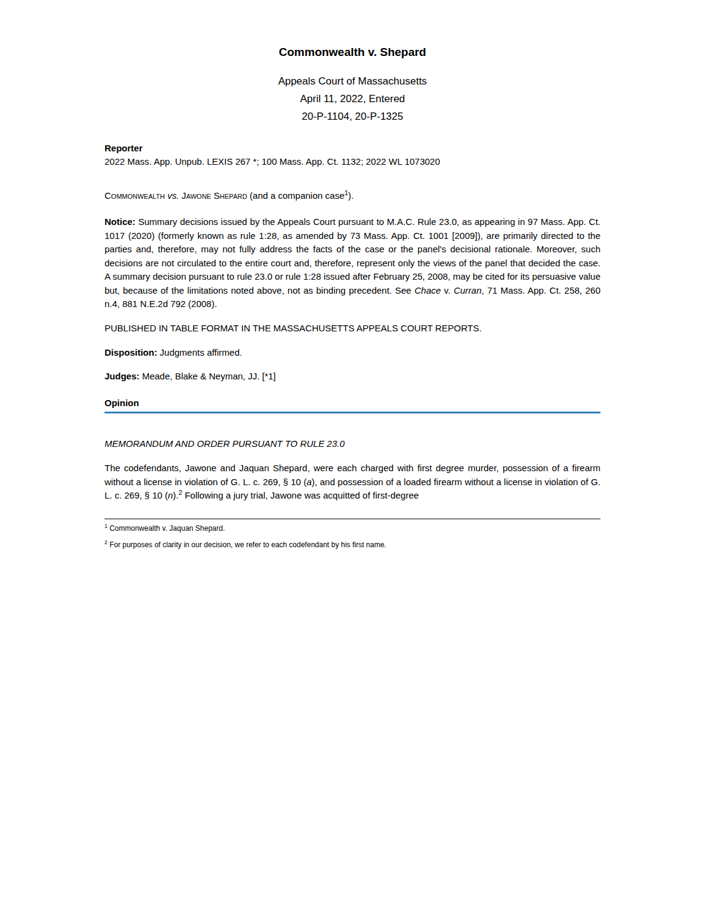Commonwealth v. Shepard
Appeals Court of Massachusetts
April 11, 2022, Entered
20-P-1104, 20-P-1325
Reporter
2022 Mass. App. Unpub. LEXIS 267 *; 100 Mass. App. Ct. 1132; 2022 WL 1073020
Commonwealth vs. Jawone Shepard (and a companion case1).
Notice: Summary decisions issued by the Appeals Court pursuant to M.A.C. Rule 23.0, as appearing in 97 Mass. App. Ct. 1017 (2020) (formerly known as rule 1:28, as amended by 73 Mass. App. Ct. 1001 [2009]), are primarily directed to the parties and, therefore, may not fully address the facts of the case or the panel's decisional rationale. Moreover, such decisions are not circulated to the entire court and, therefore, represent only the views of the panel that decided the case. A summary decision pursuant to rule 23.0 or rule 1:28 issued after February 25, 2008, may be cited for its persuasive value but, because of the limitations noted above, not as binding precedent. See Chace v. Curran, 71 Mass. App. Ct. 258, 260 n.4, 881 N.E.2d 792 (2008).
PUBLISHED IN TABLE FORMAT IN THE MASSACHUSETTS APPEALS COURT REPORTS.
Disposition: Judgments affirmed.
Judges: Meade, Blake & Neyman, JJ. [*1]
Opinion
MEMORANDUM AND ORDER PURSUANT TO RULE 23.0
The codefendants, Jawone and Jaquan Shepard, were each charged with first degree murder, possession of a firearm without a license in violation of G. L. c. 269, § 10 (a), and possession of a loaded firearm without a license in violation of G. L. c. 269, § 10 (n).2 Following a jury trial, Jawone was acquitted of first-degree
1 Commonwealth v. Jaquan Shepard.
2 For purposes of clarity in our decision, we refer to each codefendant by his first name.